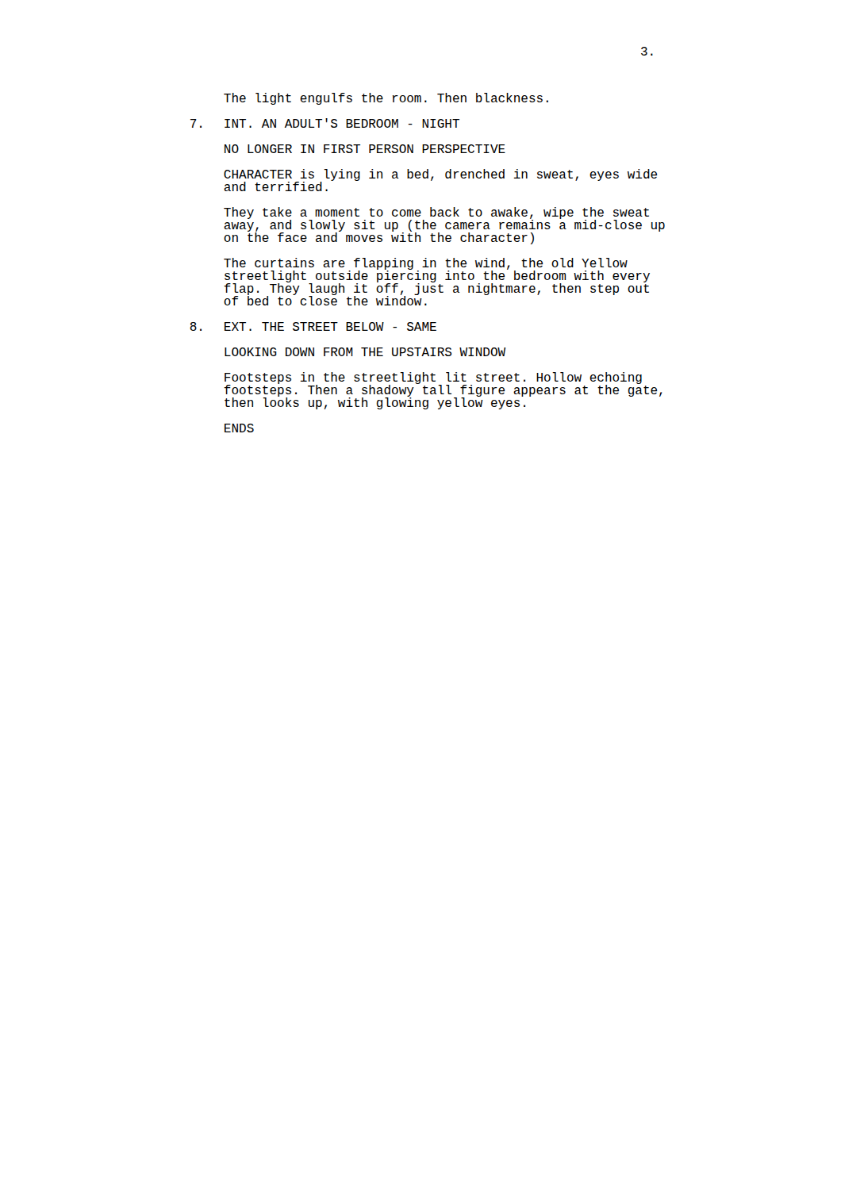3.
The light engulfs the room. Then blackness.
7.
INT. AN ADULT'S BEDROOM - NIGHT
NO LONGER IN FIRST PERSON PERSPECTIVE
CHARACTER is lying in a bed, drenched in sweat, eyes wide and terrified.
They take a moment to come back to awake, wipe the sweat away, and slowly sit up (the camera remains a mid-close up on the face and moves with the character)
The curtains are flapping in the wind, the old Yellow streetlight outside piercing into the bedroom with every flap. They laugh it off, just a nightmare, then step out of bed to close the window.
8.
EXT. THE STREET BELOW - SAME
LOOKING DOWN FROM THE UPSTAIRS WINDOW
Footsteps in the streetlight lit street. Hollow echoing footsteps. Then a shadowy tall figure appears at the gate, then looks up, with glowing yellow eyes.
ENDS